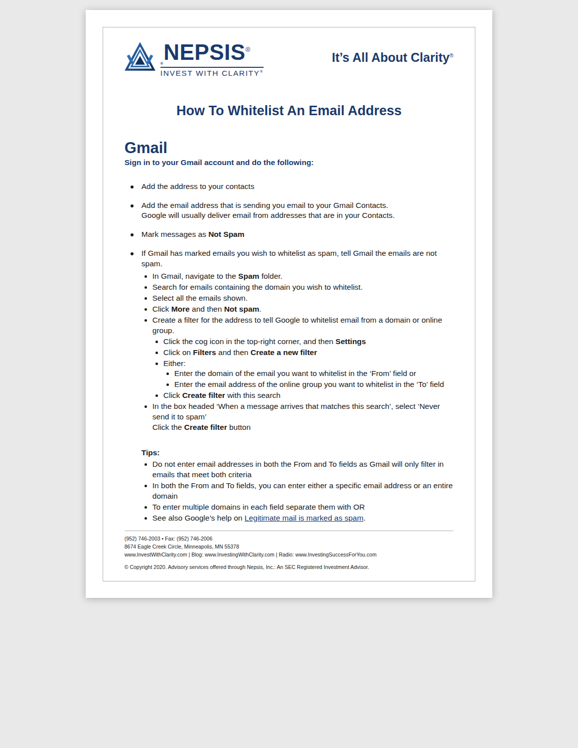®NEPSIS® INVEST WITH CLARITY®
It’s All About Clarity®
How To Whitelist An Email Address
Gmail
Sign in to your Gmail account and do the following:
Add the address to your contacts
Add the email address that is sending you email to your Gmail Contacts.
Google will usually deliver email from addresses that are in your Contacts.
Mark messages as Not Spam
If Gmail has marked emails you wish to whitelist as spam, tell Gmail the emails are not spam.
In Gmail, navigate to the Spam folder.
Search for emails containing the domain you wish to whitelist.
Select all the emails shown.
Click More and then Not spam.
Create a filter for the address to tell Google to whitelist email from a domain or online group.
Click the cog icon in the top-right corner, and then Settings
Click on Filters and then Create a new filter
Either:
Enter the domain of the email you want to whitelist in the ‘From’ field or
Enter the email address of the online group you want to whitelist in the ‘To’ field
Click Create filter with this search
In the box headed ‘When a message arrives that matches this search’, select ‘Never send it to spam’
Click the Create filter button
Tips:
Do not enter email addresses in both the From and To fields as Gmail will only filter in emails that meet both criteria
In both the From and To fields, you can enter either a specific email address or an entire domain
To enter multiple domains in each field separate them with OR
See also Google’s help on Legitimate mail is marked as spam.
(952) 746-2003 • Fax: (952) 746-2006
8674 Eagle Creek Circle, Minneapolis, MN 55378
www.InvestWithClarity.com | Blog: www.InvestingWithClarity.com | Radio: www.InvestingSuccessForYou.com
© Copyright 2020. Advisory services offered through Nepsis, Inc.: An SEC Registered Investment Advisor.